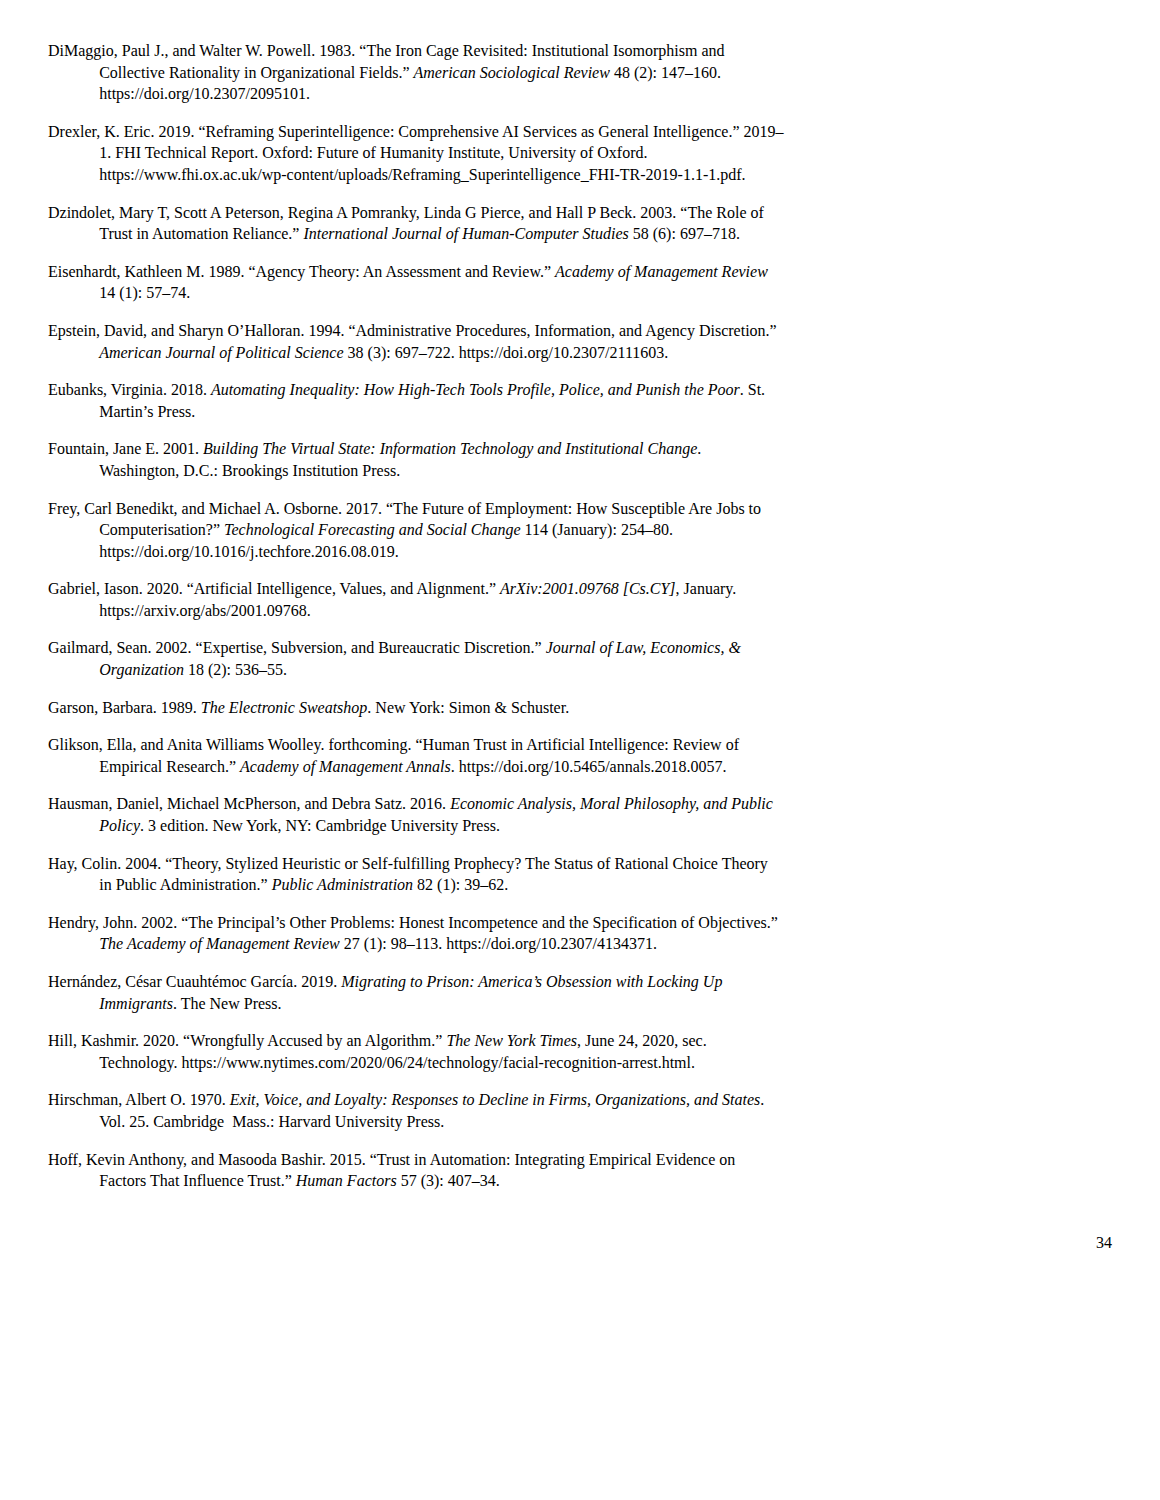DiMaggio, Paul J., and Walter W. Powell. 1983. “The Iron Cage Revisited: Institutional Isomorphism and Collective Rationality in Organizational Fields.” American Sociological Review 48 (2): 147–160. https://doi.org/10.2307/2095101.
Drexler, K. Eric. 2019. “Reframing Superintelligence: Comprehensive AI Services as General Intelligence.” 2019–1. FHI Technical Report. Oxford: Future of Humanity Institute, University of Oxford. https://www.fhi.ox.ac.uk/wp-content/uploads/Reframing_Superintelligence_FHI-TR-2019-1.1-1.pdf.
Dzindolet, Mary T, Scott A Peterson, Regina A Pomranky, Linda G Pierce, and Hall P Beck. 2003. “The Role of Trust in Automation Reliance.” International Journal of Human-Computer Studies 58 (6): 697–718.
Eisenhardt, Kathleen M. 1989. “Agency Theory: An Assessment and Review.” Academy of Management Review 14 (1): 57–74.
Epstein, David, and Sharyn O’Halloran. 1994. “Administrative Procedures, Information, and Agency Discretion.” American Journal of Political Science 38 (3): 697–722. https://doi.org/10.2307/2111603.
Eubanks, Virginia. 2018. Automating Inequality: How High-Tech Tools Profile, Police, and Punish the Poor. St. Martin’s Press.
Fountain, Jane E. 2001. Building The Virtual State: Information Technology and Institutional Change. Washington, D.C.: Brookings Institution Press.
Frey, Carl Benedikt, and Michael A. Osborne. 2017. “The Future of Employment: How Susceptible Are Jobs to Computerisation?” Technological Forecasting and Social Change 114 (January): 254–80. https://doi.org/10.1016/j.techfore.2016.08.019.
Gabriel, Iason. 2020. “Artificial Intelligence, Values, and Alignment.” ArXiv:2001.09768 [Cs.CY], January. https://arxiv.org/abs/2001.09768.
Gailmard, Sean. 2002. “Expertise, Subversion, and Bureaucratic Discretion.” Journal of Law, Economics, & Organization 18 (2): 536–55.
Garson, Barbara. 1989. The Electronic Sweatshop. New York: Simon & Schuster.
Glikson, Ella, and Anita Williams Woolley. forthcoming. “Human Trust in Artificial Intelligence: Review of Empirical Research.” Academy of Management Annals. https://doi.org/10.5465/annals.2018.0057.
Hausman, Daniel, Michael McPherson, and Debra Satz. 2016. Economic Analysis, Moral Philosophy, and Public Policy. 3 edition. New York, NY: Cambridge University Press.
Hay, Colin. 2004. “Theory, Stylized Heuristic or Self-fulfilling Prophecy? The Status of Rational Choice Theory in Public Administration.” Public Administration 82 (1): 39–62.
Hendry, John. 2002. “The Principal’s Other Problems: Honest Incompetence and the Specification of Objectives.” The Academy of Management Review 27 (1): 98–113. https://doi.org/10.2307/4134371.
Hernández, César Cuauhtémoc García. 2019. Migrating to Prison: America’s Obsession with Locking Up Immigrants. The New Press.
Hill, Kashmir. 2020. “Wrongfully Accused by an Algorithm.” The New York Times, June 24, 2020, sec. Technology. https://www.nytimes.com/2020/06/24/technology/facial-recognition-arrest.html.
Hirschman, Albert O. 1970. Exit, Voice, and Loyalty: Responses to Decline in Firms, Organizations, and States. Vol. 25. Cambridge Mass.: Harvard University Press.
Hoff, Kevin Anthony, and Masooda Bashir. 2015. “Trust in Automation: Integrating Empirical Evidence on Factors That Influence Trust.” Human Factors 57 (3): 407–34.
34